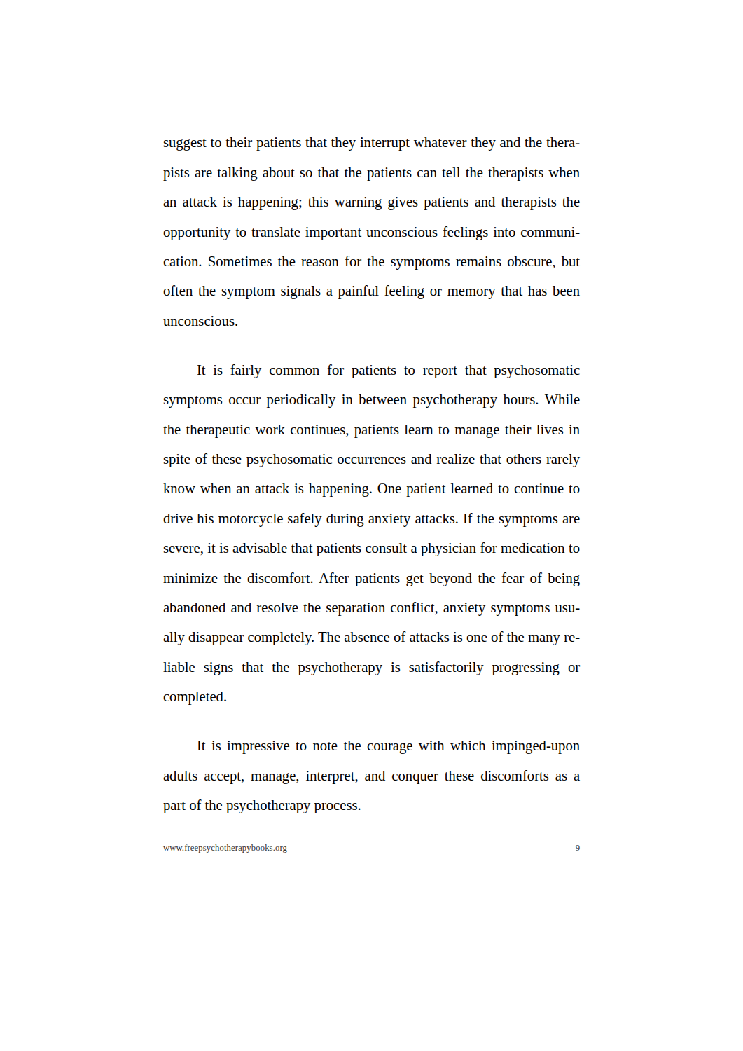suggest to their patients that they interrupt whatever they and the therapists are talking about so that the patients can tell the therapists when an attack is happening; this warning gives patients and therapists the opportunity to translate important unconscious feelings into communication. Sometimes the reason for the symptoms remains obscure, but often the symptom signals a painful feeling or memory that has been unconscious.
It is fairly common for patients to report that psychosomatic symptoms occur periodically in between psychotherapy hours. While the therapeutic work continues, patients learn to manage their lives in spite of these psychosomatic occurrences and realize that others rarely know when an attack is happening. One patient learned to continue to drive his motorcycle safely during anxiety attacks. If the symptoms are severe, it is advisable that patients consult a physician for medication to minimize the discomfort. After patients get beyond the fear of being abandoned and resolve the separation conflict, anxiety symptoms usually disappear completely. The absence of attacks is one of the many reliable signs that the psychotherapy is satisfactorily progressing or completed.
It is impressive to note the courage with which impinged-upon adults accept, manage, interpret, and conquer these discomforts as a part of the psychotherapy process.
www.freepsychotherapybooks.org 9